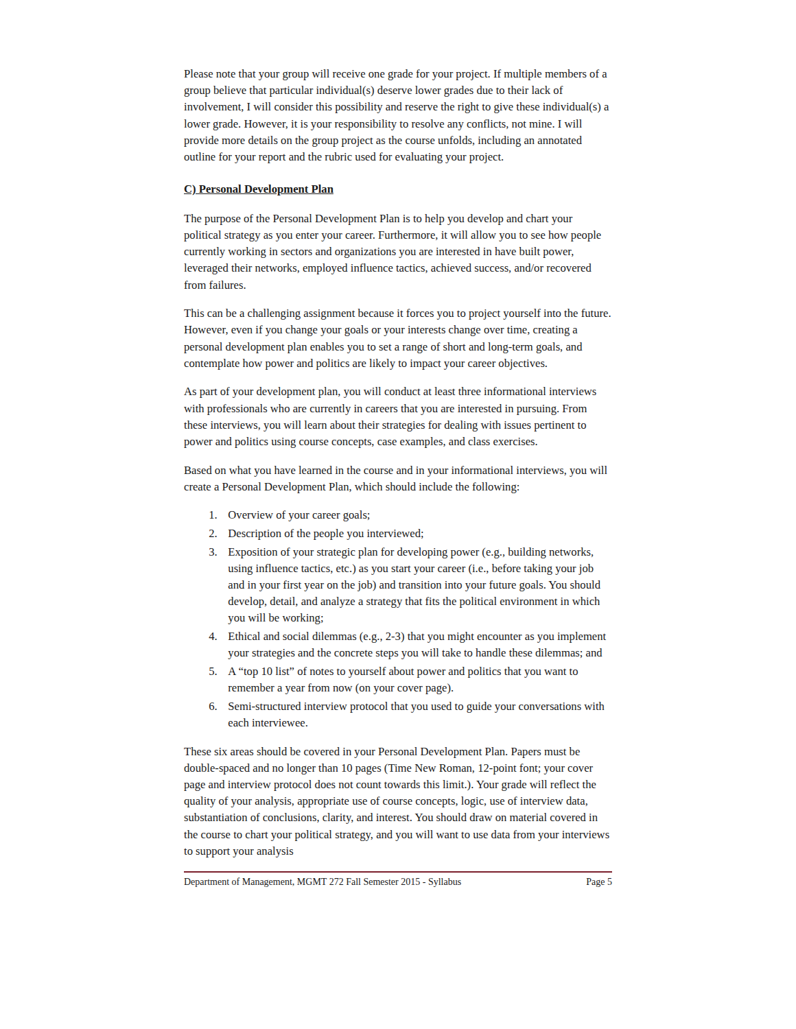Please note that your group will receive one grade for your project. If multiple members of a group believe that particular individual(s) deserve lower grades due to their lack of involvement, I will consider this possibility and reserve the right to give these individual(s) a lower grade. However, it is your responsibility to resolve any conflicts, not mine. I will provide more details on the group project as the course unfolds, including an annotated outline for your report and the rubric used for evaluating your project.
C) Personal Development Plan
The purpose of the Personal Development Plan is to help you develop and chart your political strategy as you enter your career. Furthermore, it will allow you to see how people currently working in sectors and organizations you are interested in have built power, leveraged their networks, employed influence tactics, achieved success, and/or recovered from failures.
This can be a challenging assignment because it forces you to project yourself into the future. However, even if you change your goals or your interests change over time, creating a personal development plan enables you to set a range of short and long-term goals, and contemplate how power and politics are likely to impact your career objectives.
As part of your development plan, you will conduct at least three informational interviews with professionals who are currently in careers that you are interested in pursuing. From these interviews, you will learn about their strategies for dealing with issues pertinent to power and politics using course concepts, case examples, and class exercises.
Based on what you have learned in the course and in your informational interviews, you will create a Personal Development Plan, which should include the following:
Overview of your career goals;
Description of the people you interviewed;
Exposition of your strategic plan for developing power (e.g., building networks, using influence tactics, etc.) as you start your career (i.e., before taking your job and in your first year on the job) and transition into your future goals. You should develop, detail, and analyze a strategy that fits the political environment in which you will be working;
Ethical and social dilemmas (e.g., 2-3) that you might encounter as you implement your strategies and the concrete steps you will take to handle these dilemmas; and
A “top 10 list” of notes to yourself about power and politics that you want to remember a year from now (on your cover page).
Semi-structured interview protocol that you used to guide your conversations with each interviewee.
These six areas should be covered in your Personal Development Plan. Papers must be double-spaced and no longer than 10 pages (Time New Roman, 12-point font; your cover page and interview protocol does not count towards this limit.). Your grade will reflect the quality of your analysis, appropriate use of course concepts, logic, use of interview data, substantiation of conclusions, clarity, and interest. You should draw on material covered in the course to chart your political strategy, and you will want to use data from your interviews to support your analysis
Department of Management, MGMT 272 Fall Semester 2015 - Syllabus Page 5